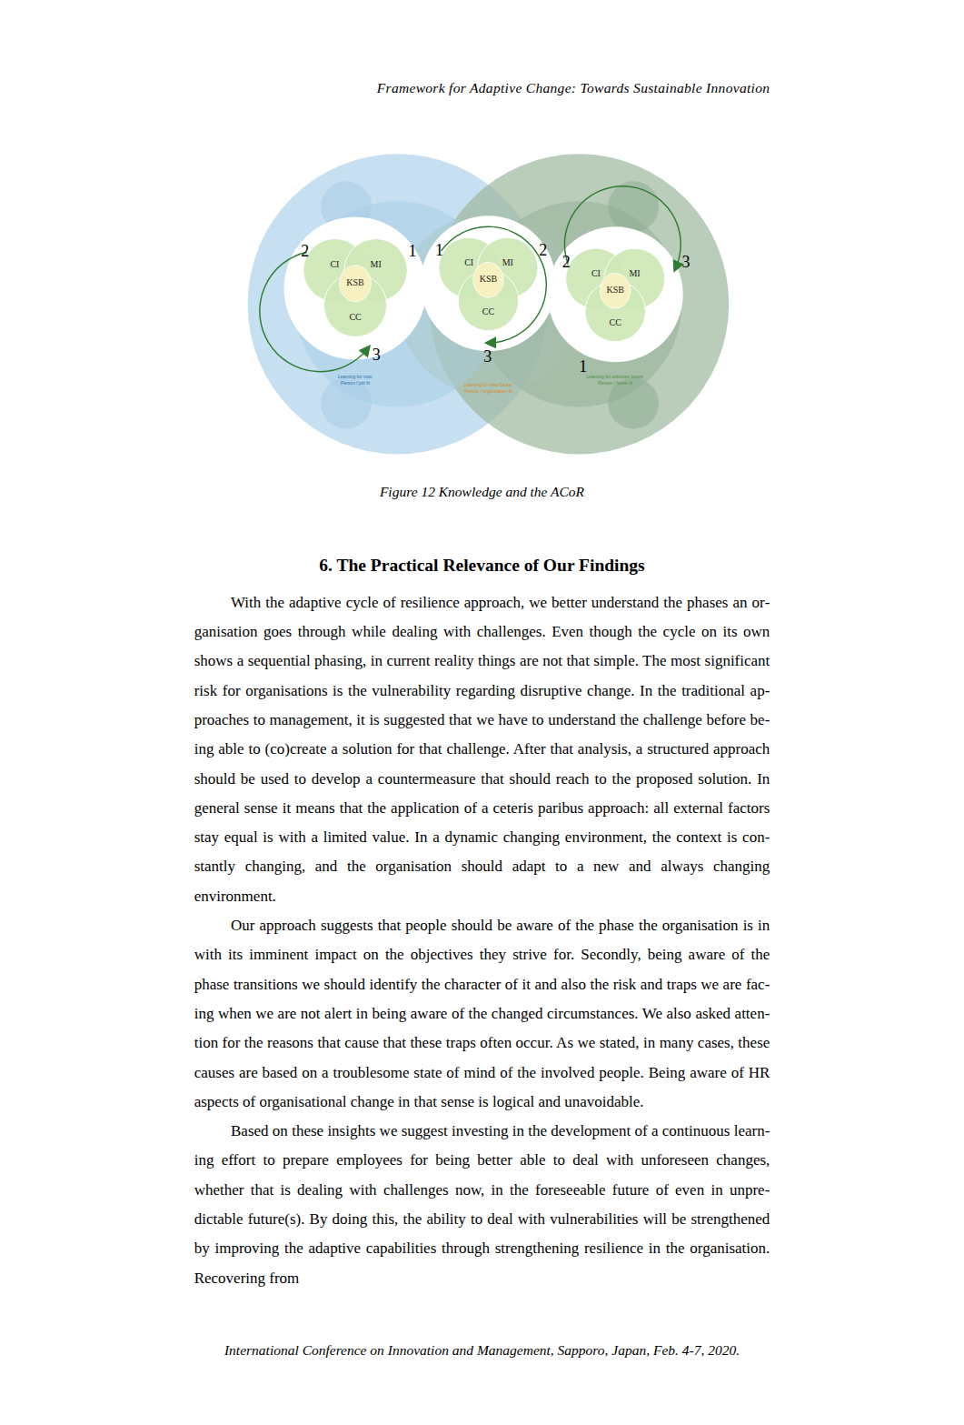Framework for Adaptive Change: Towards Sustainable Innovation
CI MI KSB CC 2 1 3 Learning for now: Person / job fit CI MI KSB CC 1 2 3 Learning for near future: Person / organisation fit CI MI KSB CC 2 3 1 Learning for unknown future: Person / future fit
Figure 12 Knowledge and the ACoR
6. The Practical Relevance of Our Findings
With the adaptive cycle of resilience approach, we better understand the phases an organisation goes through while dealing with challenges. Even though the cycle on its own shows a sequential phasing, in current reality things are not that simple. The most significant risk for organisations is the vulnerability regarding disruptive change. In the traditional approaches to management, it is suggested that we have to understand the challenge before being able to (co)create a solution for that challenge. After that analysis, a structured approach should be used to develop a countermeasure that should reach to the proposed solution. In general sense it means that the application of a ceteris paribus approach: all external factors stay equal is with a limited value. In a dynamic changing environment, the context is constantly changing, and the organisation should adapt to a new and always changing environment.
Our approach suggests that people should be aware of the phase the organisation is in with its imminent impact on the objectives they strive for. Secondly, being aware of the phase transitions we should identify the character of it and also the risk and traps we are facing when we are not alert in being aware of the changed circumstances. We also asked attention for the reasons that cause that these traps often occur. As we stated, in many cases, these causes are based on a troublesome state of mind of the involved people. Being aware of HR aspects of organisational change in that sense is logical and unavoidable.
Based on these insights we suggest investing in the development of a continuous learning effort to prepare employees for being better able to deal with unforeseen changes, whether that is dealing with challenges now, in the foreseeable future of even in unpredictable future(s). By doing this, the ability to deal with vulnerabilities will be strengthened by improving the adaptive capabilities through strengthening resilience in the organisation. Recovering from
International Conference on Innovation and Management, Sapporo, Japan, Feb. 4-7, 2020.